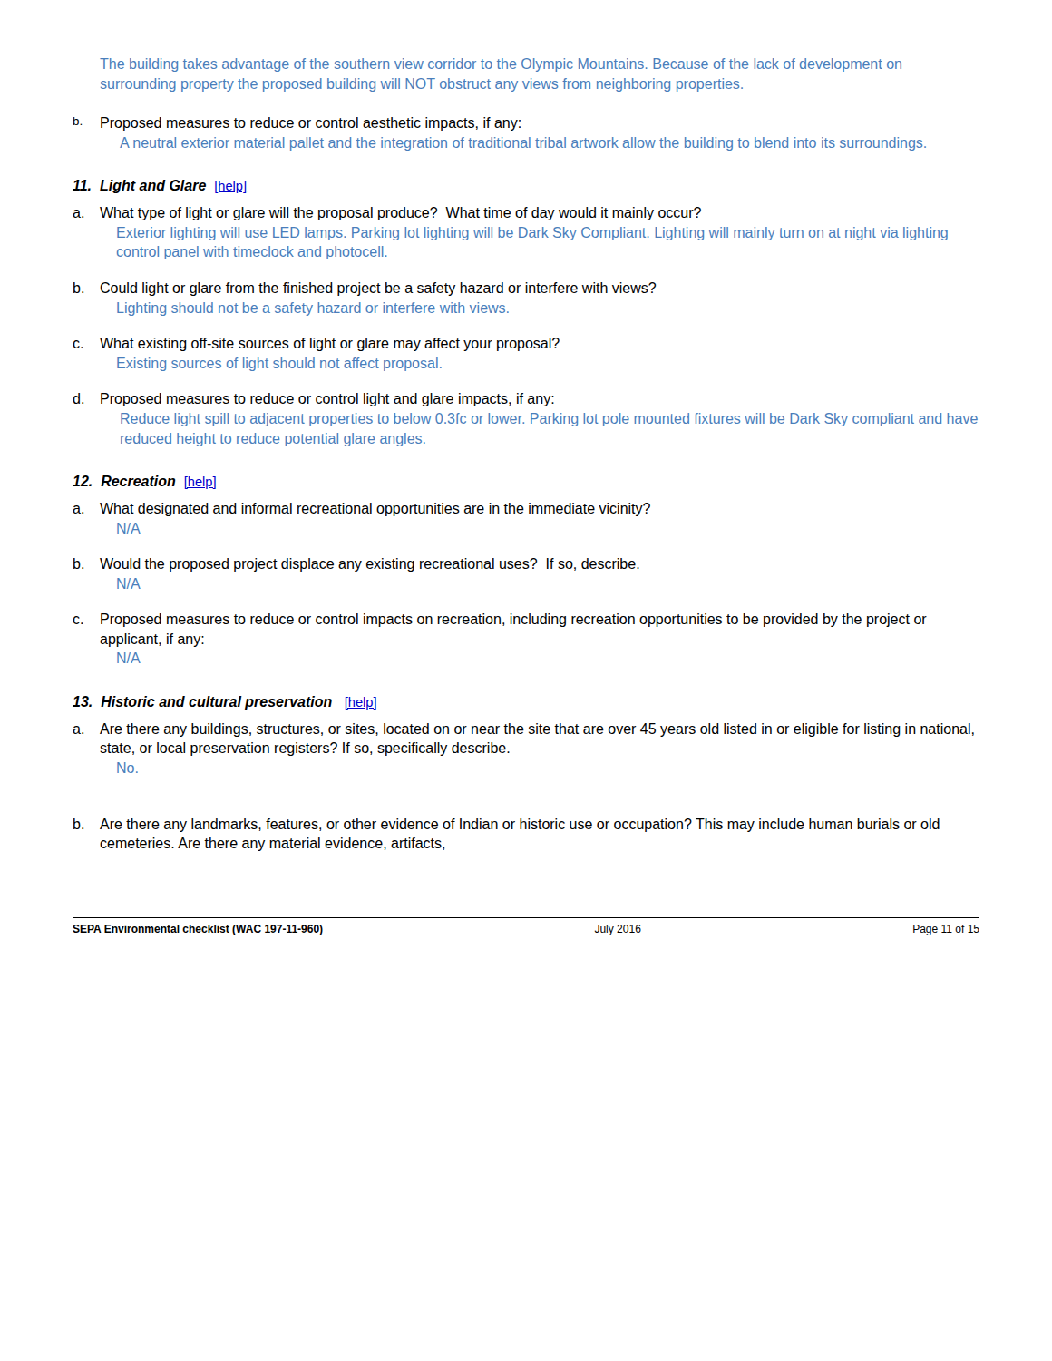The building takes advantage of the southern view corridor to the Olympic Mountains. Because of the lack of development on surrounding property the proposed building will NOT obstruct any views from neighboring properties.
b.
Proposed measures to reduce or control aesthetic impacts, if any:
A neutral exterior material pallet and the integration of traditional tribal artwork allow the building to blend into its surroundings.
11. Light and Glare [help]
a.
What type of light or glare will the proposal produce? What time of day would it mainly occur?
Exterior lighting will use LED lamps. Parking lot lighting will be Dark Sky Compliant. Lighting will mainly turn on at night via lighting control panel with timeclock and photocell.
b.
Could light or glare from the finished project be a safety hazard or interfere with views?
Lighting should not be a safety hazard or interfere with views.
c.
What existing off-site sources of light or glare may affect your proposal?
Existing sources of light should not affect proposal.
d.
Proposed measures to reduce or control light and glare impacts, if any:
Reduce light spill to adjacent properties to below 0.3fc or lower. Parking lot pole mounted fixtures will be Dark Sky compliant and have reduced height to reduce potential glare angles.
12. Recreation [help]
a.
What designated and informal recreational opportunities are in the immediate vicinity?
N/A
b.
Would the proposed project displace any existing recreational uses? If so, describe.
N/A
c.
Proposed measures to reduce or control impacts on recreation, including recreation opportunities to be provided by the project or applicant, if any:
N/A
13. Historic and cultural preservation [help]
a.
Are there any buildings, structures, or sites, located on or near the site that are over 45 years old listed in or eligible for listing in national, state, or local preservation registers? If so, specifically describe.
No.
b.
Are there any landmarks, features, or other evidence of Indian or historic use or occupation? This may include human burials or old cemeteries. Are there any material evidence, artifacts,
SEPA Environmental checklist (WAC 197-11-960) July 2016 Page 11 of 15